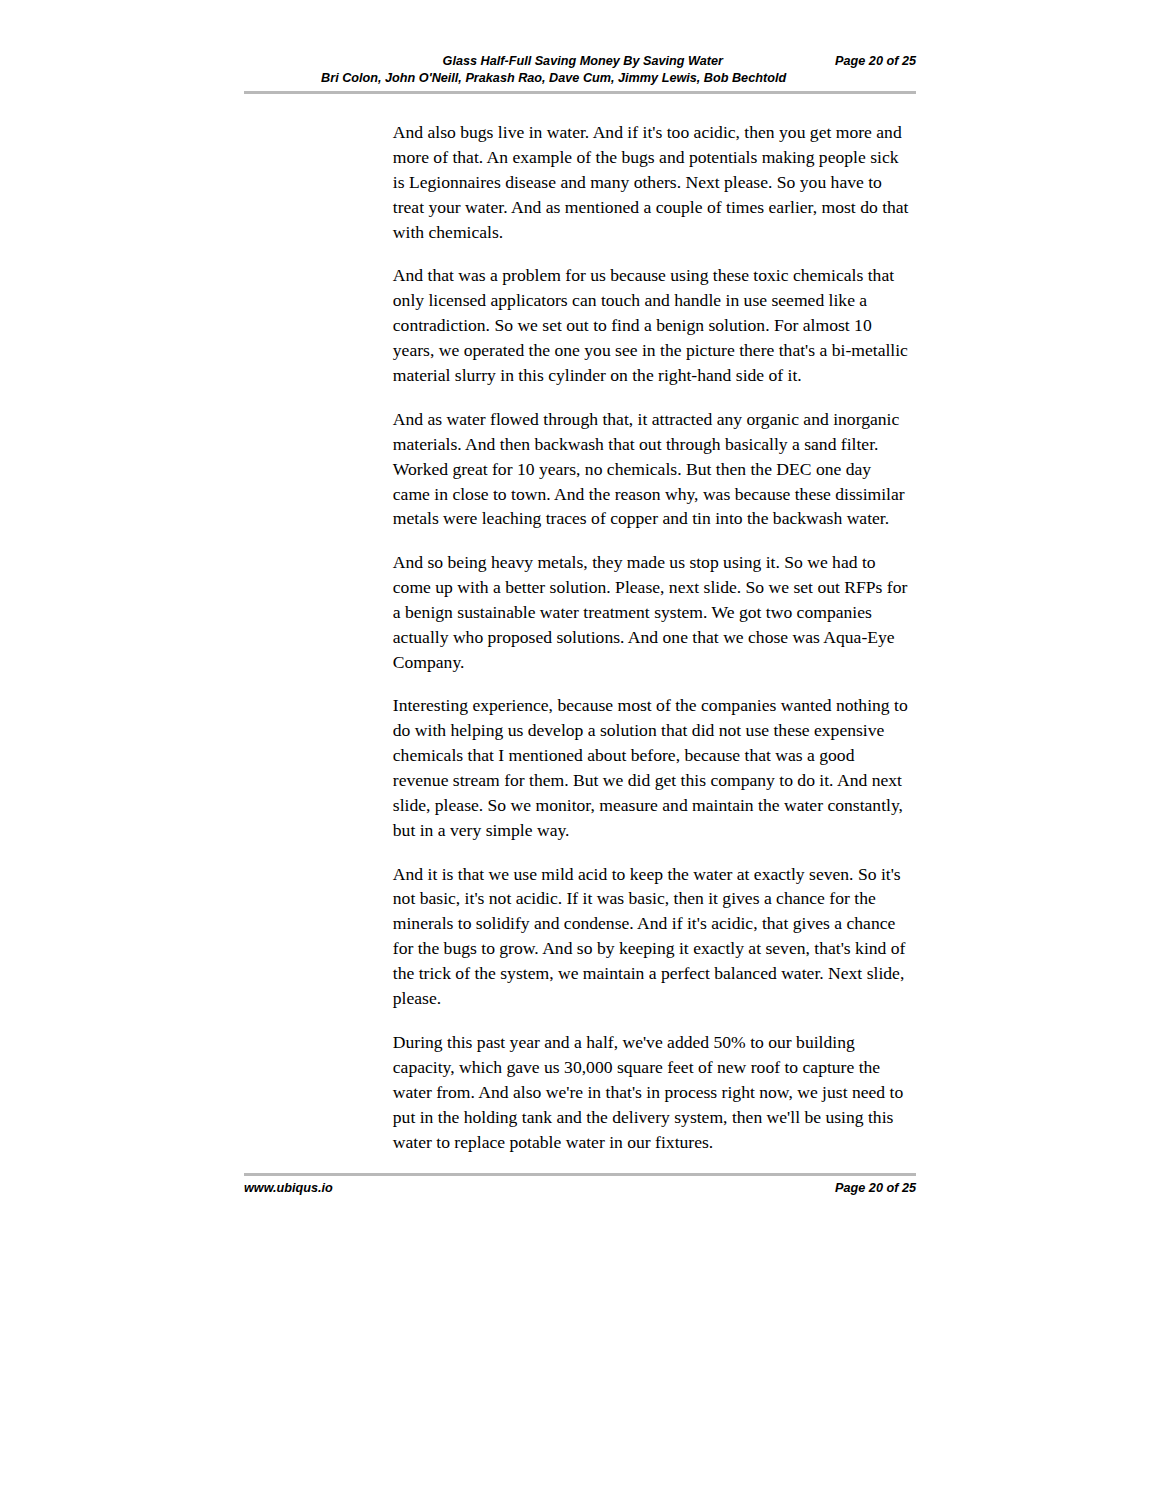Glass Half-Full Saving Money By Saving Water
Page 20 of 25
Bri Colon, John O'Neill, Prakash Rao, Dave Cum, Jimmy Lewis, Bob Bechtold
And also bugs live in water. And if it's too acidic, then you get more and more of that. An example of the bugs and potentials making people sick is Legionnaires disease and many others. Next please. So you have to treat your water. And as mentioned a couple of times earlier, most do that with chemicals.
And that was a problem for us because using these toxic chemicals that only licensed applicators can touch and handle in use seemed like a contradiction. So we set out to find a benign solution. For almost 10 years, we operated the one you see in the picture there that's a bi-metallic material slurry in this cylinder on the right-hand side of it.
And as water flowed through that, it attracted any organic and inorganic materials. And then backwash that out through basically a sand filter. Worked great for 10 years, no chemicals. But then the DEC one day came in close to town. And the reason why, was because these dissimilar metals were leaching traces of copper and tin into the backwash water.
And so being heavy metals, they made us stop using it. So we had to come up with a better solution. Please, next slide. So we set out RFPs for a benign sustainable water treatment system. We got two companies actually who proposed solutions. And one that we chose was Aqua-Eye Company.
Interesting experience, because most of the companies wanted nothing to do with helping us develop a solution that did not use these expensive chemicals that I mentioned about before, because that was a good revenue stream for them. But we did get this company to do it. And next slide, please. So we monitor, measure and maintain the water constantly, but in a very simple way.
And it is that we use mild acid to keep the water at exactly seven. So it's not basic, it's not acidic. If it was basic, then it gives a chance for the minerals to solidify and condense. And if it's acidic, that gives a chance for the bugs to grow. And so by keeping it exactly at seven, that's kind of the trick of the system, we maintain a perfect balanced water. Next slide, please.
During this past year and a half, we've added 50% to our building capacity, which gave us 30,000 square feet of new roof to capture the water from. And also we're in that's in process right now, we just need to put in the holding tank and the delivery system, then we'll be using this water to replace potable water in our fixtures.
www.ubiqus.io
Page 20 of 25